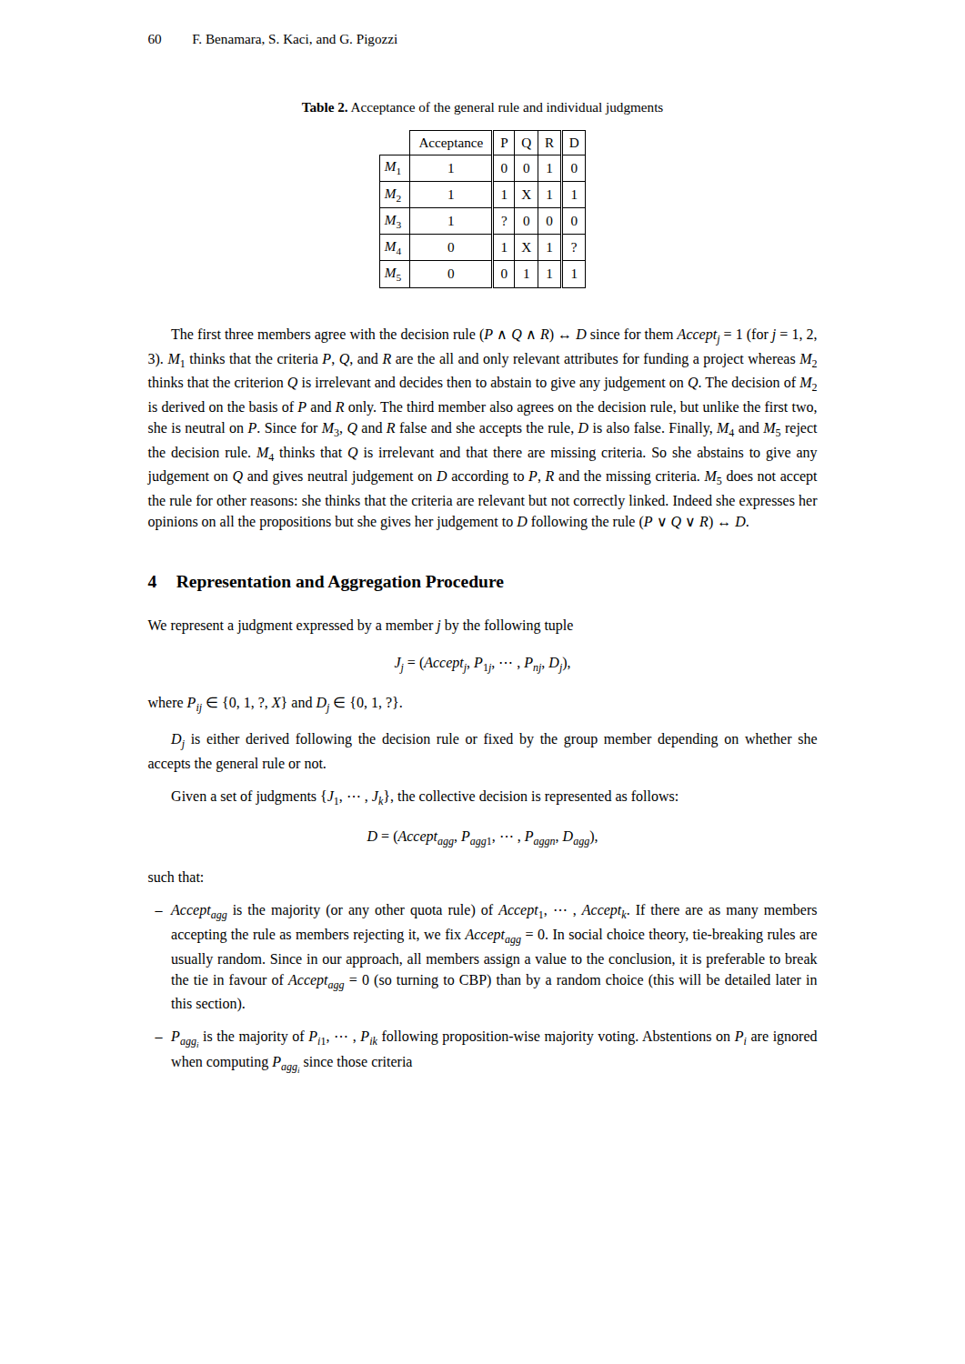60 F. Benamara, S. Kaci, and G. Pigozzi
Table 2. Acceptance of the general rule and individual judgments
| | Acceptance | P | Q | R | D |
| M 1 | 1 | 0 | 0 | 1 | 0 |
| M 2 | 1 | 1 | X | 1 | 1 |
| M 3 | 1 | ? | 0 | 0 | 0 |
| M 4 | 0 | 1 | X | 1 | ? |
| M 5 | 0 | 0 | 1 | 1 | 1 |
The first three members agree with the decision rule (P ∧ Q ∧ R) ↔ D since for them Acceptj = 1 (for j = 1, 2, 3). M1 thinks that the criteria P, Q, and R are the all and only relevant attributes for funding a project whereas M2 thinks that the criterion Q is irrelevant and decides then to abstain to give any judgement on Q. The decision of M2 is derived on the basis of P and R only. The third member also agrees on the decision rule, but unlike the first two, she is neutral on P. Since for M3, Q and R false and she accepts the rule, D is also false. Finally, M4 and M5 reject the decision rule. M4 thinks that Q is irrelevant and that there are missing criteria. So she abstains to give any judgement on Q and gives neutral judgement on D according to P, R and the missing criteria. M5 does not accept the rule for other reasons: she thinks that the criteria are relevant but not correctly linked. Indeed she expresses her opinions on all the propositions but she gives her judgement to D following the rule (P ∨ Q ∨ R) ↔ D.
4 Representation and Aggregation Procedure
We represent a judgment expressed by a member j by the following tuple
Jj = (Acceptj, P1j, ⋯ , Pnj, Dj),
where Pij ∈ {0, 1, ?, X} and Dj ∈ {0, 1, ?}.
Dj is either derived following the decision rule or fixed by the group member depending on whether she accepts the general rule or not.
Given a set of judgments {J1, ⋯ , Jk}, the collective decision is represented as follows:
D = (Acceptagg, Pagg1, ⋯ , Paggn, Dagg),
such that:
Acceptagg is the majority (or any other quota rule) of Accept1, ⋯ , Acceptk. If there are as many members accepting the rule as members rejecting it, we fix Acceptagg = 0. In social choice theory, tie-breaking rules are usually random. Since in our approach, all members assign a value to the conclusion, it is preferable to break the tie in favour of Acceptagg = 0 (so turning to CBP) than by a random choice (this will be detailed later in this section).
Paggi is the majority of Pi1, ⋯ , Pik following proposition-wise majority voting. Abstentions on Pi are ignored when computing Paggi since those criteria